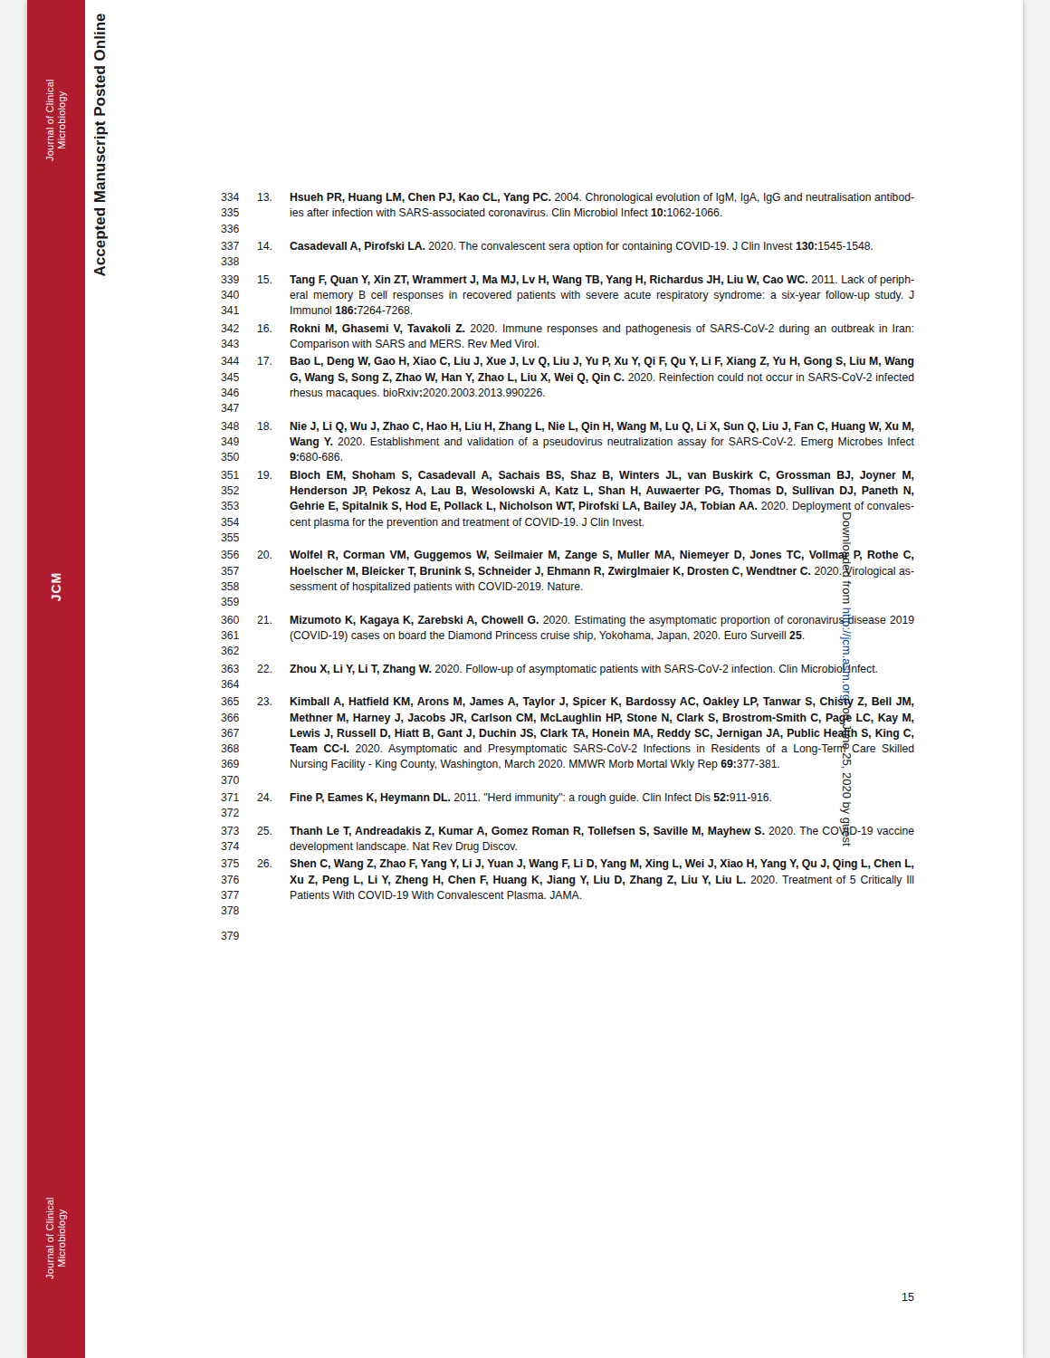Journal of Clinical
Microbiology
JCM
Journal of Clinical
Microbiology
Accepted Manuscript Posted Online
Downloaded from http://jcm.asm.org/ on June 25, 2020 by guest
334
335
336 13. Hsueh PR, Huang LM, Chen PJ, Kao CL, Yang PC. 2004. Chronological evolution of IgM, IgA, IgG and neutralisation antibodies after infection with SARS-associated coronavirus. Clin Microbiol Infect 10: 1062-1066.
337
338 14. Casadevall A, Pirofski LA. 2020. The convalescent sera option for containing COVID-19. J Clin Invest 130: 1545-1548.
339
340
341 15. Tang F, Quan Y, Xin ZT, Wrammert J, Ma MJ, Lv H, Wang TB, Yang H, Richardus JH, Liu W, Cao WC. 2011. Lack of peripheral memory B cell responses in recovered patients with severe acute respiratory syndrome: a six-year follow-up study. J Immunol 186: 7264-7268.
342
343 16. Rokni M, Ghasemi V, Tavakoli Z. 2020. Immune responses and pathogenesis of SARS-CoV-2 during an outbreak in Iran: Comparison with SARS and MERS. Rev Med Virol.
344
345
346
347 17. Bao L, Deng W, Gao H, Xiao C, Liu J, Xue J, Lv Q, Liu J, Yu P, Xu Y, Qi F, Qu Y, Li F, Xiang Z, Yu H, Gong S, Liu M, Wang G, Wang S, Song Z, Zhao W, Han Y, Zhao L, Liu X, Wei Q, Qin C. 2020. Reinfection could not occur in SARS-CoV-2 infected rhesus macaques. bioRxiv: 2020.2003.2013.990226.
348
349
350 18. Nie J, Li Q, Wu J, Zhao C, Hao H, Liu H, Zhang L, Nie L, Qin H, Wang M, Lu Q, Li X, Sun Q, Liu J, Fan C, Huang W, Xu M, Wang Y. 2020. Establishment and validation of a pseudovirus neutralization assay for SARS-CoV-2. Emerg Microbes Infect 9: 680-686.
351
352
353
354
355 19. Bloch EM, Shoham S, Casadevall A, Sachais BS, Shaz B, Winters JL, van Buskirk C, Grossman BJ, Joyner M, Henderson JP, Pekosz A, Lau B, Wesolowski A, Katz L, Shan H, Auwaerter PG, Thomas D, Sullivan DJ, Paneth N, Gehrie E, Spitalnik S, Hod E, Pollack L, Nicholson WT, Pirofski LA, Bailey JA, Tobian AA. 2020. Deployment of convalescent plasma for the prevention and treatment of COVID-19. J Clin Invest.
356
357
358
359 20. Wolfel R, Corman VM, Guggemos W, Seilmaier M, Zange S, Muller MA, Niemeyer D, Jones TC, Vollmar P, Rothe C, Hoelscher M, Bleicker T, Brunink S, Schneider J, Ehmann R, Zwirglmaier K, Drosten C, Wendtner C. 2020. Virological assessment of hospitalized patients with COVID-2019. Nature.
360
361
362 21. Mizumoto K, Kagaya K, Zarebski A, Chowell G. 2020. Estimating the asymptomatic proportion of coronavirus disease 2019 (COVID-19) cases on board the Diamond Princess cruise ship, Yokohama, Japan, 2020. Euro Surveill 25.
363
364 22. Zhou X, Li Y, Li T, Zhang W. 2020. Follow-up of asymptomatic patients with SARS-CoV-2 infection. Clin Microbiol Infect.
365
366
367
368
369
370 23. Kimball A, Hatfield KM, Arons M, James A, Taylor J, Spicer K, Bardossy AC, Oakley LP, Tanwar S, Chisty Z, Bell JM, Methner M, Harney J, Jacobs JR, Carlson CM, McLaughlin HP, Stone N, Clark S, Brostrom-Smith C, Page LC, Kay M, Lewis J, Russell D, Hiatt B, Gant J, Duchin JS, Clark TA, Honein MA, Reddy SC, Jernigan JA, Public Health S, King C, Team CC-I. 2020. Asymptomatic and Presymptomatic SARS-CoV-2 Infections in Residents of a Long-Term Care Skilled Nursing Facility - King County, Washington, March 2020. MMWR Morb Mortal Wkly Rep 69: 377-381.
371
372 24. Fine P, Eames K, Heymann DL. 2011. "Herd immunity": a rough guide. Clin Infect Dis 52: 911-916.
373
374 25. Thanh Le T, Andreadakis Z, Kumar A, Gomez Roman R, Tollefsen S, Saville M, Mayhew S. 2020. The COVID-19 vaccine development landscape. Nat Rev Drug Discov.
375
376
377
378 26. Shen C, Wang Z, Zhao F, Yang Y, Li J, Yuan J, Wang F, Li D, Yang M, Xing L, Wei J, Xiao H, Yang Y, Qu J, Qing L, Chen L, Xu Z, Peng L, Li Y, Zheng H, Chen F, Huang K, Jiang Y, Liu D, Zhang Z, Liu Y, Liu L. 2020. Treatment of 5 Critically Ill Patients With COVID-19 With Convalescent Plasma. JAMA.
379
15